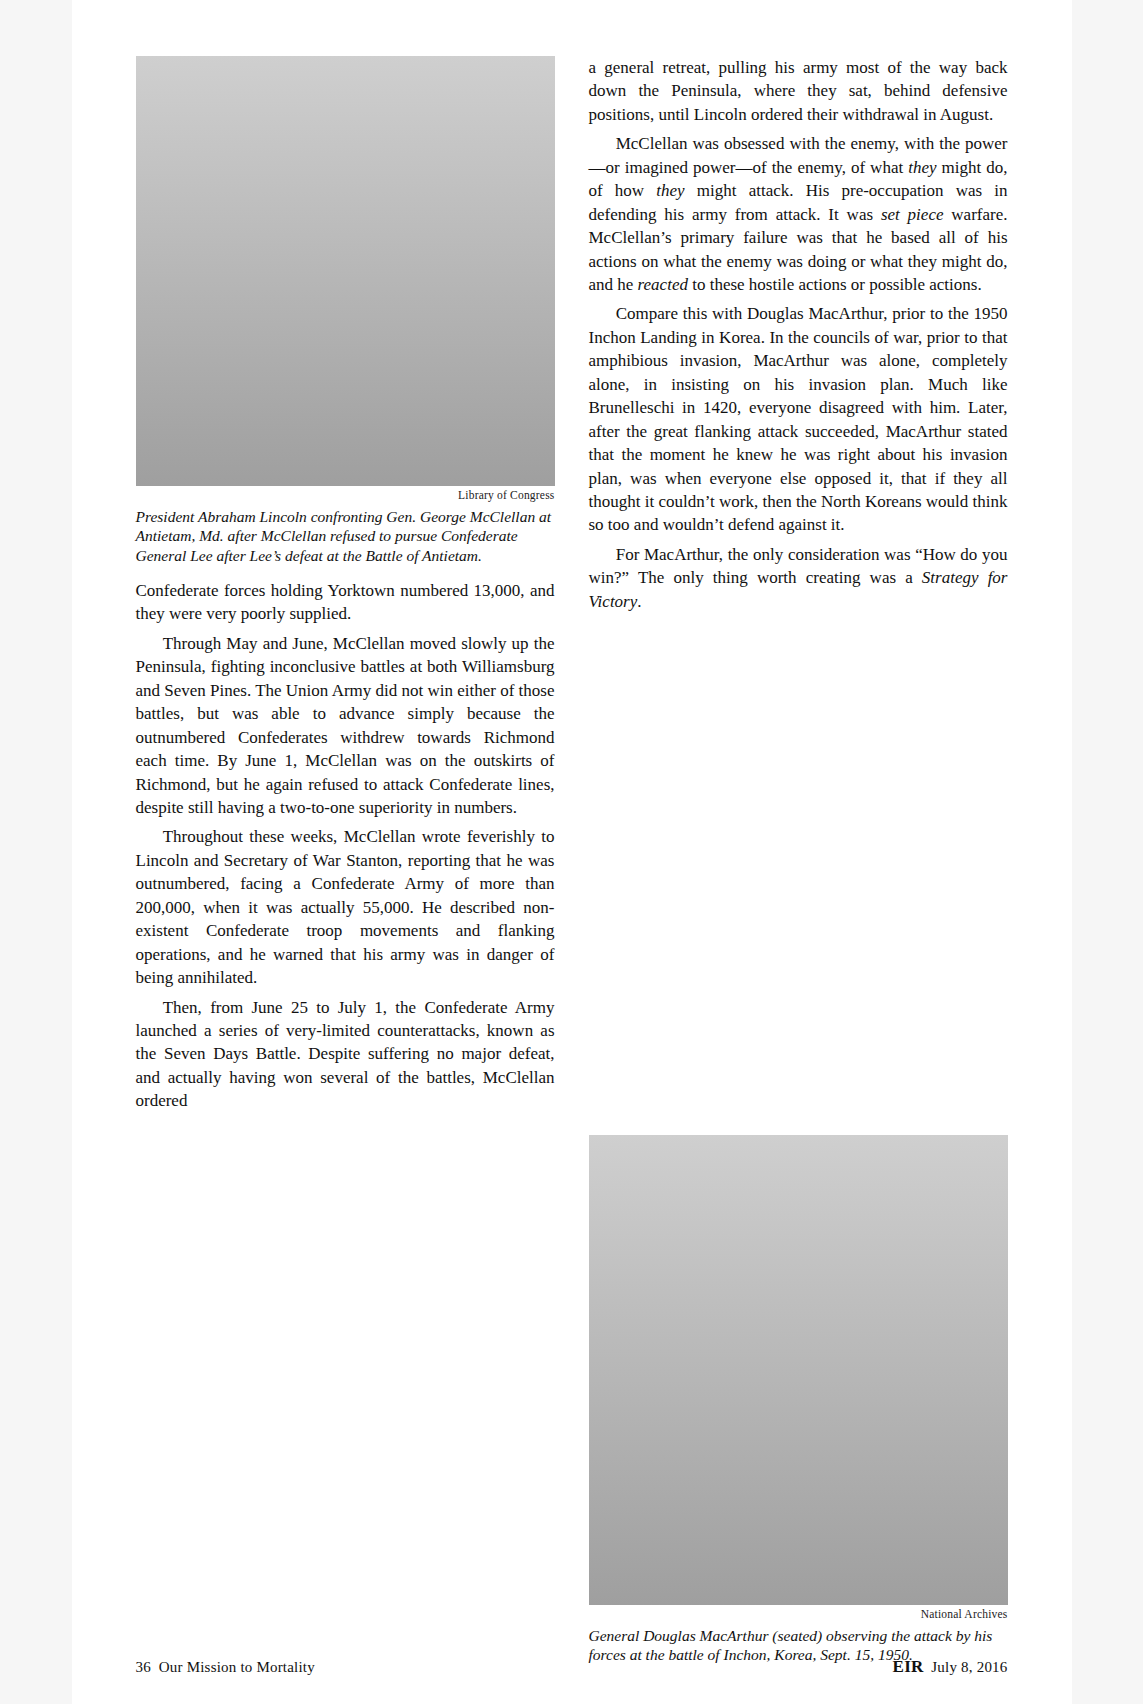Library of Congress
President Abraham Lincoln confronting Gen. George McClellan at Antietam, Md. after McClellan refused to pursue Confederate General Lee after Lee’s defeat at the Battle of Antietam.
Confederate forces holding Yorktown numbered 13,000, and they were very poorly supplied.
Through May and June, McClellan moved slowly up the Peninsula, fighting inconclusive battles at both Williamsburg and Seven Pines. The Union Army did not win either of those battles, but was able to advance simply because the outnumbered Confederates withdrew towards Richmond each time. By June 1, McClellan was on the outskirts of Richmond, but he again refused to attack Confederate lines, despite still having a two-to-one superiority in numbers.
Throughout these weeks, McClellan wrote feverishly to Lincoln and Secretary of War Stanton, reporting that he was outnumbered, facing a Confederate Army of more than 200,000, when it was actually 55,000. He described non-existent Confederate troop movements and flanking operations, and he warned that his army was in danger of being annihilated.
Then, from June 25 to July 1, the Confederate Army launched a series of very-limited counterattacks, known as the Seven Days Battle. Despite suffering no major defeat, and actually having won several of the battles, McClellan ordered
a general retreat, pulling his army most of the way back down the Peninsula, where they sat, behind defensive positions, until Lincoln ordered their withdrawal in August.
McClellan was obsessed with the enemy, with the power—or imagined power—of the enemy, of what they might do, of how they might attack. His pre-occupation was in defending his army from attack. It was set piece warfare. McClellan’s primary failure was that he based all of his actions on what the enemy was doing or what they might do, and he reacted to these hostile actions or possible actions.
Compare this with Douglas MacArthur, prior to the 1950 Inchon Landing in Korea. In the councils of war, prior to that amphibious invasion, MacArthur was alone, completely alone, in insisting on his invasion plan. Much like Brunelleschi in 1420, everyone disagreed with him. Later, after the great flanking attack succeeded, MacArthur stated that the moment he knew he was right about his invasion plan, was when everyone else opposed it, that if they all thought it couldn’t work, then the North Koreans would think so too and wouldn’t defend against it.
For MacArthur, the only consideration was “How do you win?” The only thing worth creating was a Strategy for Victory.
National Archives
General Douglas MacArthur (seated) observing the attack by his forces at the battle of Inchon, Korea, Sept. 15, 1950.
36 Our Mission to Mortality
EIR July 8, 2016